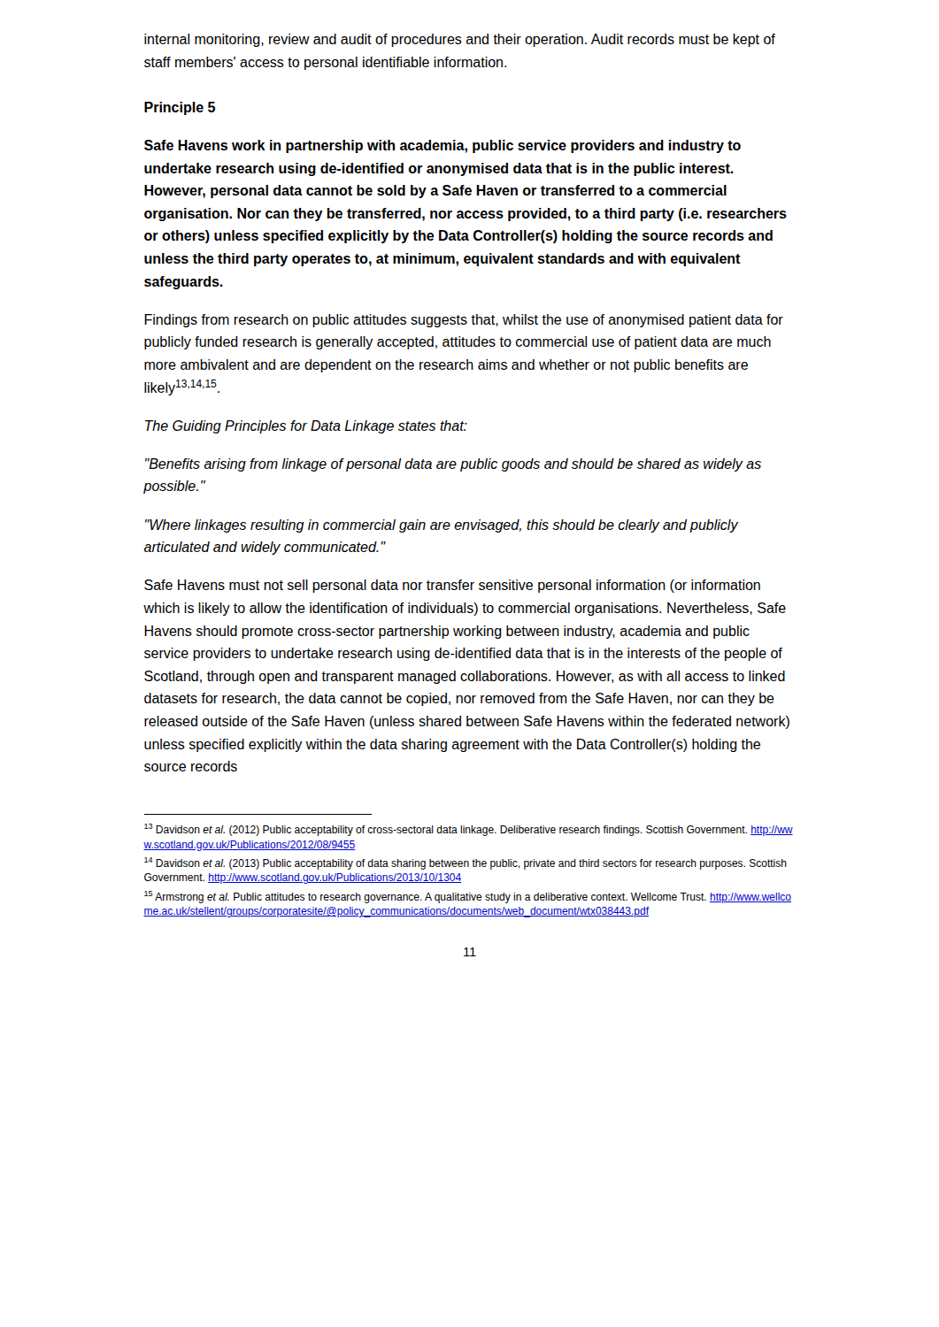internal monitoring, review and audit of procedures and their operation. Audit records must be kept of staff members' access to personal identifiable information.
Principle 5
Safe Havens work in partnership with academia, public service providers and industry to undertake research using de-identified or anonymised data that is in the public interest. However, personal data cannot be sold by a Safe Haven or transferred to a commercial organisation. Nor can they be transferred, nor access provided, to a third party (i.e. researchers or others) unless specified explicitly by the Data Controller(s) holding the source records and unless the third party operates to, at minimum, equivalent standards and with equivalent safeguards.
Findings from research on public attitudes suggests that, whilst the use of anonymised patient data for publicly funded research is generally accepted, attitudes to commercial use of patient data are much more ambivalent and are dependent on the research aims and whether or not public benefits are likely13,14,15.
The Guiding Principles for Data Linkage states that:
"Benefits arising from linkage of personal data are public goods and should be shared as widely as possible."
"Where linkages resulting in commercial gain are envisaged, this should be clearly and publicly articulated and widely communicated."
Safe Havens must not sell personal data nor transfer sensitive personal information (or information which is likely to allow the identification of individuals) to commercial organisations. Nevertheless, Safe Havens should promote cross-sector partnership working between industry, academia and public service providers to undertake research using de-identified data that is in the interests of the people of Scotland, through open and transparent managed collaborations. However, as with all access to linked datasets for research, the data cannot be copied, nor removed from the Safe Haven, nor can they be released outside of the Safe Haven (unless shared between Safe Havens within the federated network) unless specified explicitly within the data sharing agreement with the Data Controller(s) holding the source records
13 Davidson et al. (2012) Public acceptability of cross-sectoral data linkage. Deliberative research findings. Scottish Government. http://www.scotland.gov.uk/Publications/2012/08/9455
14 Davidson et al. (2013) Public acceptability of data sharing between the public, private and third sectors for research purposes. Scottish Government. http://www.scotland.gov.uk/Publications/2013/10/1304
15 Armstrong et al. Public attitudes to research governance. A qualitative study in a deliberative context. Wellcome Trust. http://www.wellcome.ac.uk/stellent/groups/corporatesite/@policy_communications/documents/web_document/wtx038443.pdf
11